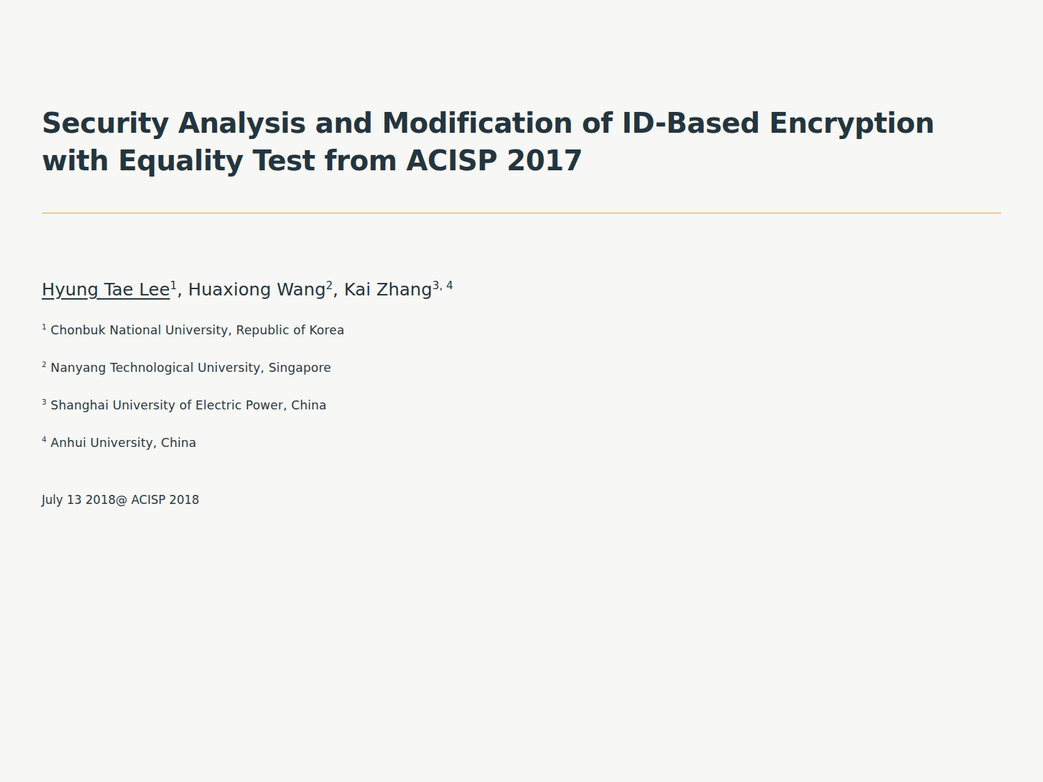Security Analysis and Modification of ID-Based Encryption with Equality Test from ACISP 2017
Hyung Tae Lee1, Huaxiong Wang2, Kai Zhang3, 4
1 Chonbuk National University, Republic of Korea
2 Nanyang Technological University, Singapore
3 Shanghai University of Electric Power, China
4 Anhui University, China
July 13 2018@ ACISP 2018